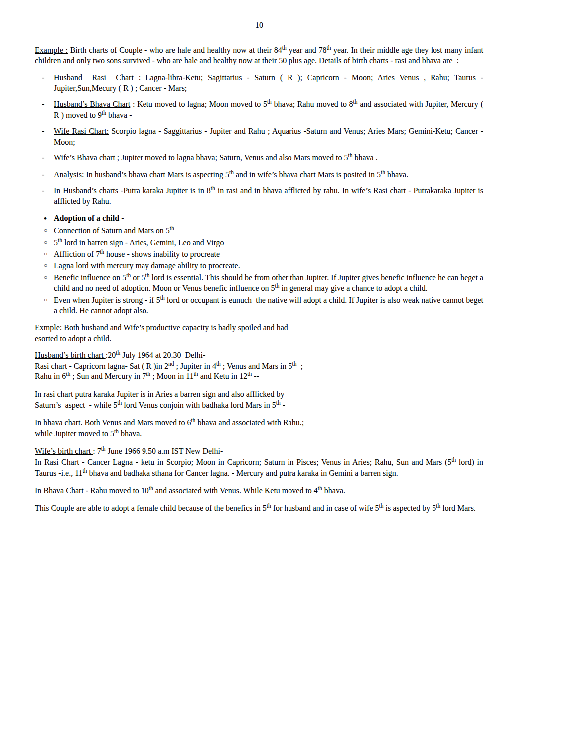10
Example : Birth charts of Couple - who are hale and healthy now at their 84th year and 78th year. In their middle age they lost many infant children and only two sons survived - who are hale and healthy now at their 50 plus age. Details of birth charts - rasi and bhava are :
Husband Rasi Chart : Lagna-libra-Ketu; Sagittarius - Saturn ( R ); Capricorn - Moon; Aries Venus , Rahu; Taurus -Jupiter,Sun,Mecury ( R ) ; Cancer - Mars;
Husband’s Bhava Chart : Ketu moved to lagna; Moon moved to 5th bhava; Rahu moved to 8th and associated with Jupiter, Mercury ( R ) moved to 9th bhava -
Wife Rasi Chart: Scorpio lagna - Saggittarius - Jupiter and Rahu ; Aquarius -Saturn and Venus; Aries Mars; Gemini-Ketu; Cancer -Moon;
Wife’s Bhava chart ; Jupiter moved to lagna bhava; Saturn, Venus and also Mars moved to 5th bhava .
Analysis: In husband’s bhava chart Mars is aspecting 5th and in wife’s bhava chart Mars is posited in 5th bhava.
In Husband’s charts -Putra karaka Jupiter is in 8th in rasi and in bhava afflicted by rahu. In wife’s Rasi chart - Putrakaraka Jupiter is afflicted by Rahu.
Adoption of a child -
Connection of Saturn and Mars on 5th
5th lord in barren sign - Aries, Gemini, Leo and Virgo
Affliction of 7th house - shows inability to procreate
Lagna lord with mercury may damage ability to procreate.
Benefic influence on 5th or 5th lord is essential. This should be from other than Jupiter. If Jupiter gives benefic influence he can beget a child and no need of adoption. Moon or Venus benefic influence on 5th in general may give a chance to adopt a child.
Even when Jupiter is strong - if 5th lord or occupant is eunuch the native will adopt a child. If Jupiter is also weak native cannot beget a child. He cannot adopt also.
Exmple: Both husband and Wife’s productive capacity is badly spoiled and had
esorted to adopt a child.
Husband’s birth chart :20th July 1964 at 20.30 Delhi-
Rasi chart - Capricorn lagna- Sat ( R )in 2nd ; Jupiter in 4th ; Venus and Mars in 5th ;
Rahu in 6th ; Sun and Mercury in 7th ; Moon in 11th and Ketu in 12th --
In rasi chart putra karaka Jupiter is in Aries a barren sign and also afflicked by
Saturn’s aspect - while 5th lord Venus conjoin with badhaka lord Mars in 5th -
In bhava chart. Both Venus and Mars moved to 6th bhava and associated with Rahu.;
while Jupiter moved to 5th bhava.
Wife’s birth chart : 7th June 1966 9.50 a.m IST New Delhi-
In Rasi Chart - Cancer Lagna - ketu in Scorpio; Moon in Capricorn; Saturn in Pisces; Venus in Aries; Rahu, Sun and Mars (5th lord) in Taurus -i.e., 11th bhava and badhaka sthana for Cancer lagna. - Mercury and putra karaka in Gemini a barren sign.
In Bhava Chart - Rahu moved to 10th and associated with Venus. While Ketu moved to 4th bhava.
This Couple are able to adopt a female child because of the benefics in 5th for husband and in case of wife 5th is aspected by 5th lord Mars.